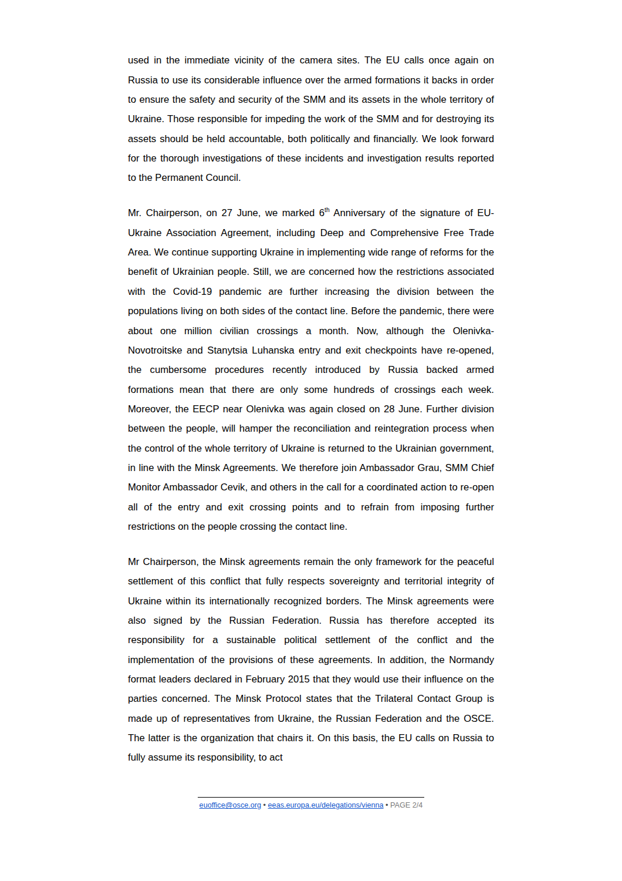used in the immediate vicinity of the camera sites. The EU calls once again on Russia to use its considerable influence over the armed formations it backs in order to ensure the safety and security of the SMM and its assets in the whole territory of Ukraine. Those responsible for impeding the work of the SMM and for destroying its assets should be held accountable, both politically and financially. We look forward for the thorough investigations of these incidents and investigation results reported to the Permanent Council.
Mr. Chairperson, on 27 June, we marked 6th Anniversary of the signature of EU-Ukraine Association Agreement, including Deep and Comprehensive Free Trade Area. We continue supporting Ukraine in implementing wide range of reforms for the benefit of Ukrainian people. Still, we are concerned how the restrictions associated with the Covid-19 pandemic are further increasing the division between the populations living on both sides of the contact line. Before the pandemic, there were about one million civilian crossings a month. Now, although the Olenivka-Novotroitske and Stanytsia Luhanska entry and exit checkpoints have re-opened, the cumbersome procedures recently introduced by Russia backed armed formations mean that there are only some hundreds of crossings each week. Moreover, the EECP near Olenivka was again closed on 28 June. Further division between the people, will hamper the reconciliation and reintegration process when the control of the whole territory of Ukraine is returned to the Ukrainian government, in line with the Minsk Agreements. We therefore join Ambassador Grau, SMM Chief Monitor Ambassador Cevik, and others in the call for a coordinated action to re-open all of the entry and exit crossing points and to refrain from imposing further restrictions on the people crossing the contact line.
Mr Chairperson, the Minsk agreements remain the only framework for the peaceful settlement of this conflict that fully respects sovereignty and territorial integrity of Ukraine within its internationally recognized borders. The Minsk agreements were also signed by the Russian Federation. Russia has therefore accepted its responsibility for a sustainable political settlement of the conflict and the implementation of the provisions of these agreements. In addition, the Normandy format leaders declared in February 2015 that they would use their influence on the parties concerned. The Minsk Protocol states that the Trilateral Contact Group is made up of representatives from Ukraine, the Russian Federation and the OSCE. The latter is the organization that chairs it. On this basis, the EU calls on Russia to fully assume its responsibility, to act
euoffice@osce.org • eeas.europa.eu/delegations/vienna • PAGE 2/4